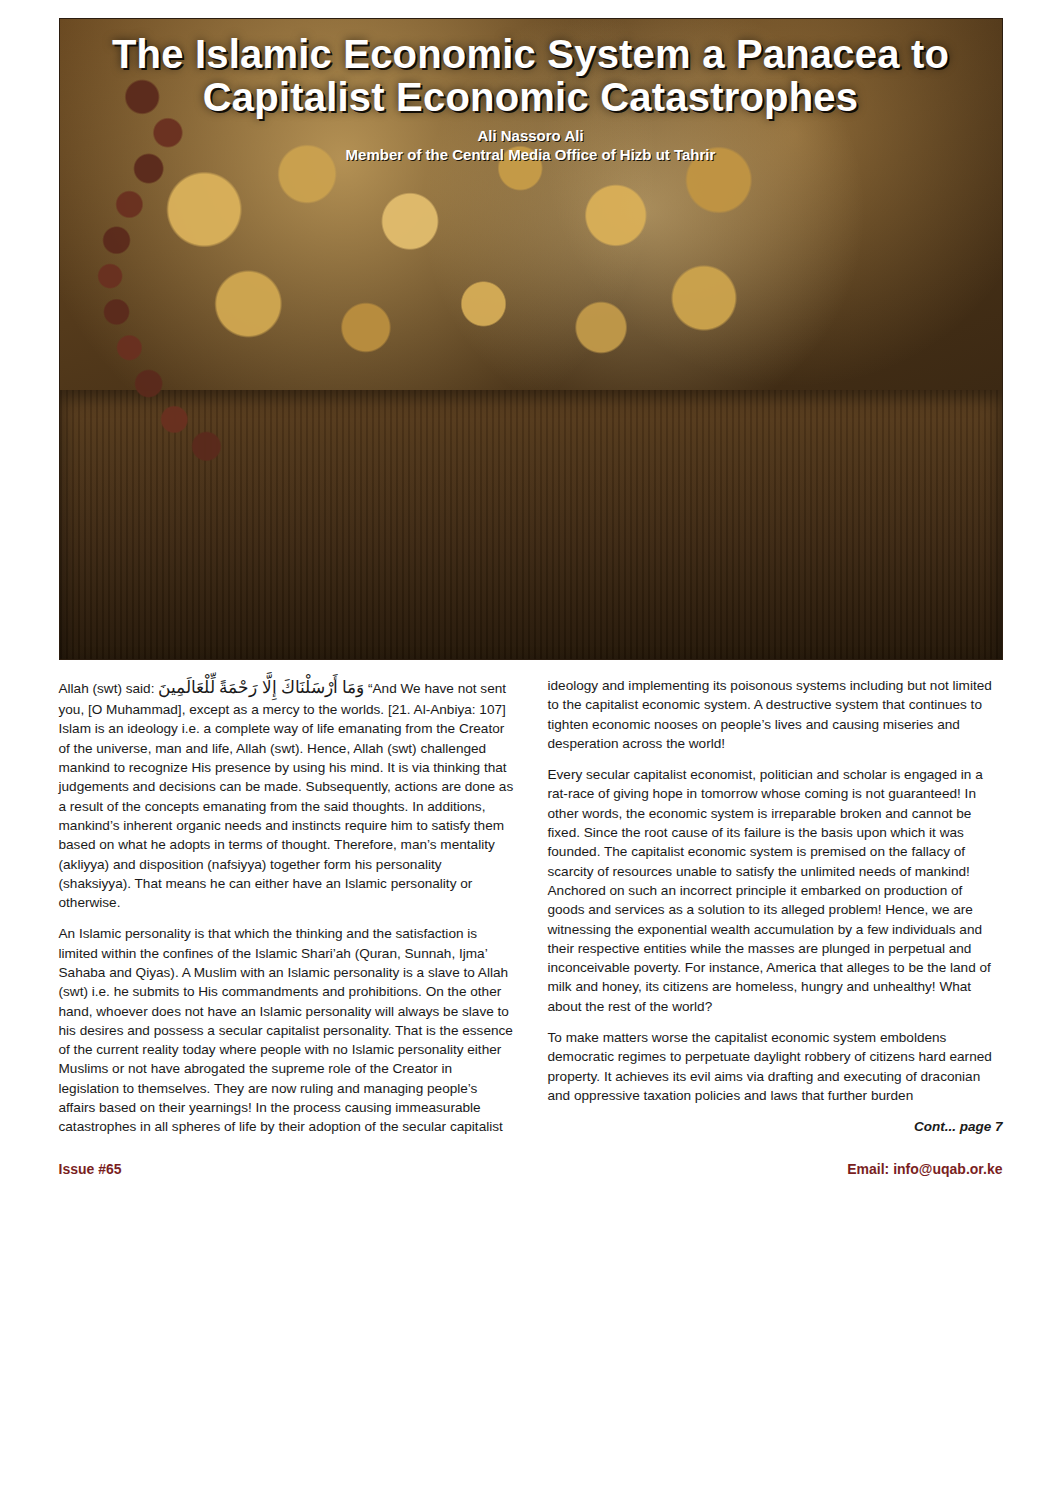The Islamic Economic System a Panacea to
Capitalist Economic Catastrophes
Ali Nassoro Ali
Member of the Central Media Office of Hizb ut Tahrir
Allah (swt) said: وَمَا أَرْسَلْنَاكَ إِلَّا رَحْمَةً لِّلْعَالَمِينَ “And We have not sent you, [O Muhammad], except as a mercy to the worlds. [21. Al-Anbiya: 107] Islam is an ideology i.e. a complete way of life emanating from the Creator of the universe, man and life, Allah (swt). Hence, Allah (swt) challenged mankind to recognize His presence by using his mind. It is via thinking that judgements and decisions can be made. Subsequently, actions are done as a result of the concepts emanating from the said thoughts. In additions, mankind’s inherent organic needs and instincts require him to satisfy them based on what he adopts in terms of thought. Therefore, man’s mentality (akliyya) and disposition (nafsiyya) together form his personality (shaksiyya). That means he can either have an Islamic personality or otherwise.
An Islamic personality is that which the thinking and the satisfaction is limited within the confines of the Islamic Shari’ah (Quran, Sunnah, Ijma’ Sahaba and Qiyas). A Muslim with an Islamic personality is a slave to Allah (swt) i.e. he submits to His commandments and prohibitions. On the other hand, whoever does not have an Islamic personality will always be slave to his desires and possess a secular capitalist personality. That is the essence of the current reality today where people with no Islamic personality either Muslims or not have abrogated the supreme role of the Creator in legislation to themselves. They are now ruling and managing people’s affairs based on their yearnings! In the process causing immeasurable catastrophes in all spheres of life by their adoption of the secular capitalist ideology and implementing its poisonous systems including but not limited to the capitalist economic system. A destructive system that continues to tighten economic nooses on people’s lives and causing miseries and desperation across the world!
Every secular capitalist economist, politician and scholar is engaged in a rat-race of giving hope in tomorrow whose coming is not guaranteed! In other words, the economic system is irreparable broken and cannot be fixed. Since the root cause of its failure is the basis upon which it was founded. The capitalist economic system is premised on the fallacy of scarcity of resources unable to satisfy the unlimited needs of mankind! Anchored on such an incorrect principle it embarked on production of goods and services as a solution to its alleged problem! Hence, we are witnessing the exponential wealth accumulation by a few individuals and their respective entities while the masses are plunged in perpetual and inconceivable poverty. For instance, America that alleges to be the land of milk and honey, its citizens are homeless, hungry and unhealthy! What about the rest of the world?
To make matters worse the capitalist economic system emboldens democratic regimes to perpetuate daylight robbery of citizens hard earned property. It achieves its evil aims via drafting and executing of draconian and oppressive taxation policies and laws that further burden
Cont... page 7
Issue #65
Email: info@uqab.or.ke